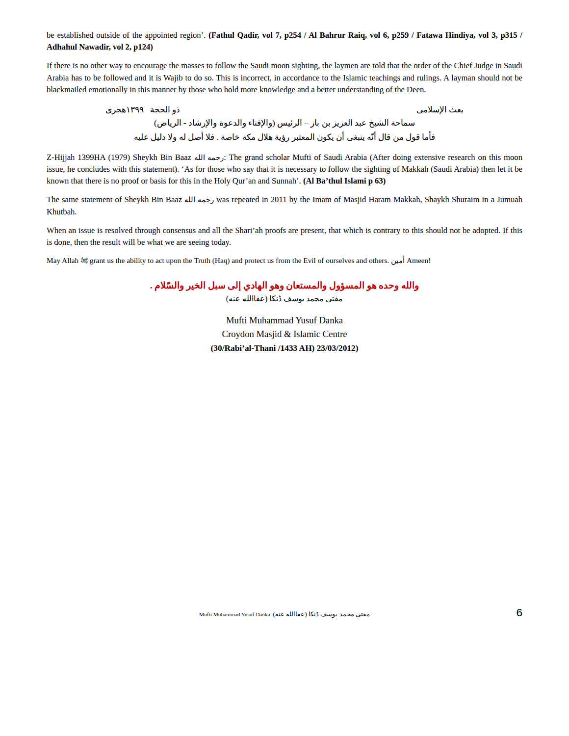be established outside of the appointed region’. (Fathul Qadir, vol 7, p254 / Al Bahrur Raiq, vol 6, p259 / Fatawa Hindiya, vol 3, p315 / Adhahul Nawadir, vol 2, p124)
If there is no other way to encourage the masses to follow the Saudi moon sighting, the laymen are told that the order of the Chief Judge in Saudi Arabia has to be followed and it is Wajib to do so. This is incorrect, in accordance to the Islamic teachings and rulings. A layman should not be blackmailed emotionally in this manner by those who hold more knowledge and a better understanding of the Deen.
بعث الإسلامى ذو الحجة ١٣٩٩هجرى
سماحة الشيخ عبد العزيز بن باز – الرئيس (والإفتاء والدعوة والإرشاد - الرياض)
فأما قول من قال أنّه ينبغى أن يكون المعتبر رؤية هلال مكة خاصة . فلا أصل له ولا دليل عليه
Z-Hijjah 1399HA (1979) Sheykh Bin Baaz رحمه الله: The grand scholar Mufti of Saudi Arabia (After doing extensive research on this moon issue, he concludes with this statement). ‘As for those who say that it is necessary to follow the sighting of Makkah (Saudi Arabia) then let it be known that there is no proof or basis for this in the Holy Qur’an and Sunnah’. (Al Ba’thul Islami p 63)
The same statement of Sheykh Bin Baaz رحمه الله was repeated in 2011 by the Imam of Masjid Haram Makkah, Shaykh Shuraim in a Jumuah Khutbah.
When an issue is resolved through consensus and all the Shari’ah proofs are present, that which is contrary to this should not be adopted. If this is done, then the result will be what we are seeing today.
May Allah ﷻ grant us the ability to act upon the Truth (Haq) and protect us from the Evil of ourselves and others. أمين Ameen!
والله وحده هو المسؤول والمستعان وهو الهادي إلى سبل الخير والسّلام .
مفتى محمد يوسف ڈنكا (عفاالله عنه)
Mufti Muhammad Yusuf Danka
Croydon Masjid & Islamic Centre
(30/Rabi’al-Thani /1433 AH) 23/03/2012)
Mufti Muhammad Yusuf Danka مفتى محمد يوسف ڈنكا (عفاالله عنه)
6